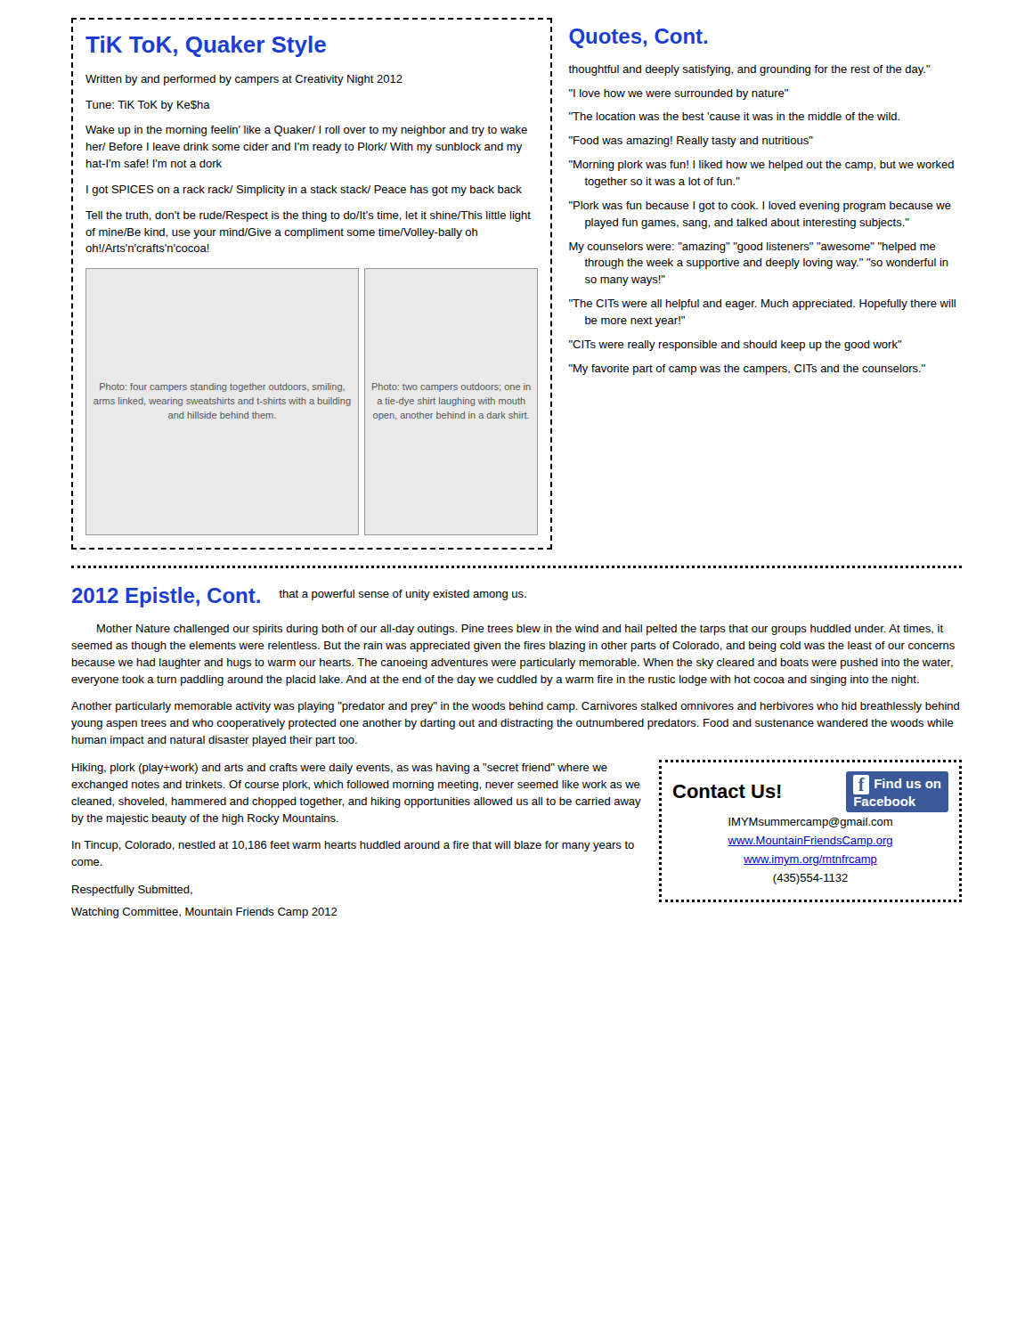TiK ToK, Quaker Style
Written by and performed by campers at Creativity Night 2012
Tune: TiK ToK by Ke$ha
Wake up in the morning feelin' like a Quaker/ I roll over to my neighbor and try to wake her/ Before I leave drink some cider and I'm ready to Plork/ With my sunblock and my hat-I'm safe! I'm not a dork
I got SPICES on a rack rack/ Simplicity in a stack stack/ Peace has got my back back
Tell the truth, don't be rude/Respect is the thing to do/It's time, let it shine/This little light of mine/Be kind, use your mind/Give a compliment some time/Volley-bally oh oh!/Arts'n'crafts'n'cocoa!
Photo: four campers standing together outdoors, smiling, arms linked, wearing sweatshirts and t-shirts with a building and hillside behind them.
Photo: two campers outdoors; one in a tie-dye shirt laughing with mouth open, another behind in a dark shirt.
Quotes, Cont.
thoughtful and deeply satisfying, and grounding for the rest of the day."
"I love how we were surrounded by nature"
"The location was the best 'cause it was in the middle of the wild.
"Food was amazing! Really tasty and nutritious"
"Morning plork was fun! I liked how we helped out the camp, but we worked together so it was a lot of fun."
"Plork was fun because I got to cook. I loved evening program because we played fun games, sang, and talked about interesting subjects."
My counselors were: "amazing" "good listeners" "awesome" "helped me through the week a supportive and deeply loving way." "so wonderful in so many ways!"
"The CITs were all helpful and eager. Much appreciated. Hopefully there will be more next year!"
"CITs were really responsible and should keep up the good work"
"My favorite part of camp was the campers, CITs and the counselors."
2012 Epistle, Cont.
that a powerful sense of unity existed among us.
Mother Nature challenged our spirits during both of our all-day outings. Pine trees blew in the wind and hail pelted the tarps that our groups huddled under. At times, it seemed as though the elements were relentless. But the rain was appreciated given the fires blazing in other parts of Colorado, and being cold was the least of our concerns because we had laughter and hugs to warm our hearts. The canoeing adventures were particularly memorable. When the sky cleared and boats were pushed into the water, everyone took a turn paddling around the placid lake. And at the end of the day we cuddled by a warm fire in the rustic lodge with hot cocoa and singing into the night.
Another particularly memorable activity was playing "predator and prey" in the woods behind camp. Carnivores stalked omnivores and herbivores who hid breathlessly behind young aspen trees and who cooperatively protected one another by darting out and distracting the outnumbered predators. Food and sustenance wandered the woods while human impact and natural disaster played their part too.
Hiking, plork (play+work) and arts and crafts were daily events, as was having a "secret friend" where we exchanged notes and trinkets. Of course plork, which followed morning meeting, never seemed like work as we cleaned, shoveled, hammered and chopped together, and hiking opportunities allowed us all to be carried away by the majestic beauty of the high Rocky Mountains.
In Tincup, Colorado, nestled at 10,186 feet warm hearts huddled around a fire that will blaze for many years to come.
Respectfully Submitted,
Watching Committee, Mountain Friends Camp 2012
Contact Us! f Find us on
Facebook
IMYMsummercamp@gmail.com
www.MountainFriendsCamp.org
www.imym.org/mtnfrcamp
(435)554-1132